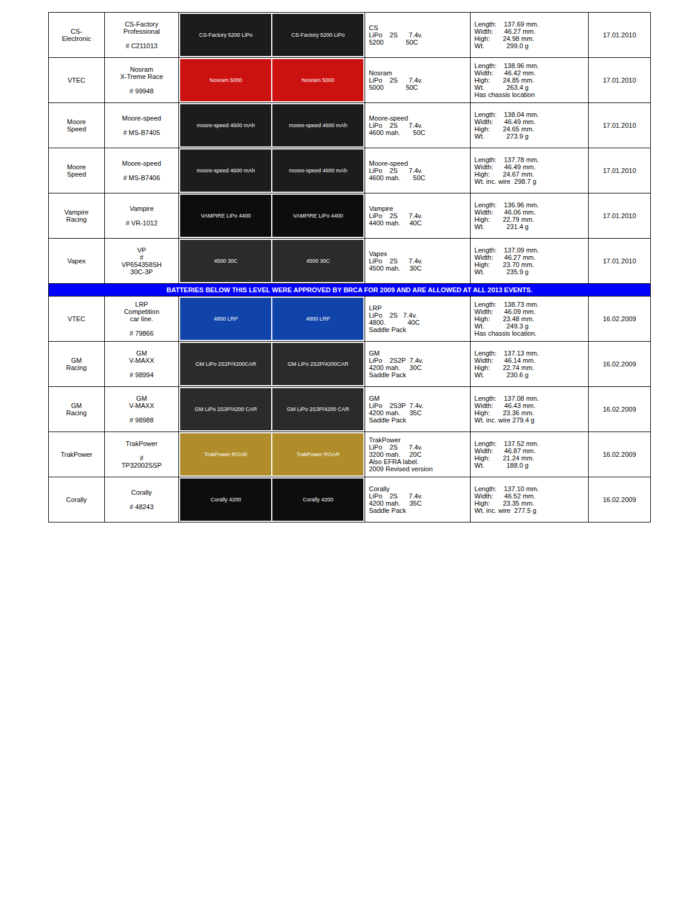| CS- Electronic | CS-Factory Professional # C211013 | CS-Factory 5200 LiPo CS-Factory 5200 LiPo | CS LiPo 2S 7.4v. 5200 50C | Length: 137.69 mm. Width: 46.27 mm. High: 24.98 mm. Wt. 299.0 g | 17.01.2010 |
| VTEC | Nosram X-Treme Race # 99948 | Nosram 5000 Nosram 5000 | Nosram LiPo 2S 7.4v. 5000 50C | Length: 138.96 mm. Width: 46.42 mm. High: 24.85 mm. Wt. 263.4 g Has chassis location | 17.01.2010 |
| Moore Speed | Moore-speed # MS-B7405 | moore-speed 4600 mAh moore-speed 4600 mAh | Moore-speed LiPo 2S 7.4v. 4600 mah. 50C | Length: 138.04 mm. Width: 46.49 mm. High: 24.65 mm. Wt. 273.9 g | 17.01.2010 |
| Moore Speed | Moore-speed # MS-B7406 | moore-speed 4600 mAh moore-speed 4600 mAh | Moore-speed LiPo 2S 7.4v. 4600 mah. 50C | Length: 137.78 mm. Width: 46.49 mm. High: 24.67 mm. Wt. inc. wire 298.7 g | 17.01.2010 |
| Vampire Racing | Vampire # VR-1012 | VAMPIRE LiPo 4400 VAMPIRE LiPo 4400 | Vampire LiPo 2S 7.4v. 4400 mah. 40C | Length: 136.96 mm. Width: 46.06 mm. High: 22.79 mm. Wt. 231.4 g | 17.01.2010 |
| Vapex | VP # VP654358SH 30C-3P | 4500 30C 4500 30C | Vapex LiPo 2S 7.4v. 4500 mah. 30C | Length: 137.09 mm. Width: 46.27 mm. High: 23.70 mm. Wt. 235.9 g | 17.01.2010 |
| BATTERIES BELOW THIS LEVEL WERE APPROVED BY BRCA FOR 2009 AND ARE ALLOWED AT ALL 2013 EVENTS. |
| VTEC | LRP Competition car line. # 79866 | 4800 LRP 4800 LRP | LRP LiPo 2S 7.4v. 4800. 40C Saddle Pack | Length: 138.73 mm. Width: 46.09 mm. High: 23.48 mm. Wt. 249.3 g Has chassis location. | 16.02.2009 |
| GM Racing | GM V-MAXX # 98994 | GM LiPo 2S2P/4200CAR GM LiPo 2S2P/4200CAR | GM LiPo 2S2P 7.4v. 4200 mah. 30C Saddle Pack | Length: 137.13 mm. Width: 46.14 mm. High: 22.74 mm. Wt. 230.6 g | 16.02.2009 |
| GM Racing | GM V-MAXX # 98988 | GM LiPo 2S3P/4200 CAR GM LiPo 2S3P/4200 CAR | GM LiPo 2S3P 7.4v. 4200 mah. 35C Saddle Pack | Length: 137.08 mm. Width: 46.43 mm. High: 23.36 mm. Wt. inc. wire 279.4 g | 16.02.2009 |
| TrakPower | TrakPower # TP32002SSP | TrakPower ROAR TrakPower ROAR | TrakPower LiPo 2S 7.4v. 3200 mah. 20C Also EFRA label. 2009 Revised version | Length: 137.52 mm. Width: 46.87 mm. High: 21.24 mm. Wt. 188.0 g | 16.02.2009 |
| Corally | Corally # 48243 | Corally 4200 Corally 4200 | Corally LiPo 2S 7.4v. 4200 mah. 35C Saddle Pack | Length: 137.10 mm. Width: 46.52 mm. High: 23.35 mm. Wt. inc. wire 277.5 g | 16.02.2009 |